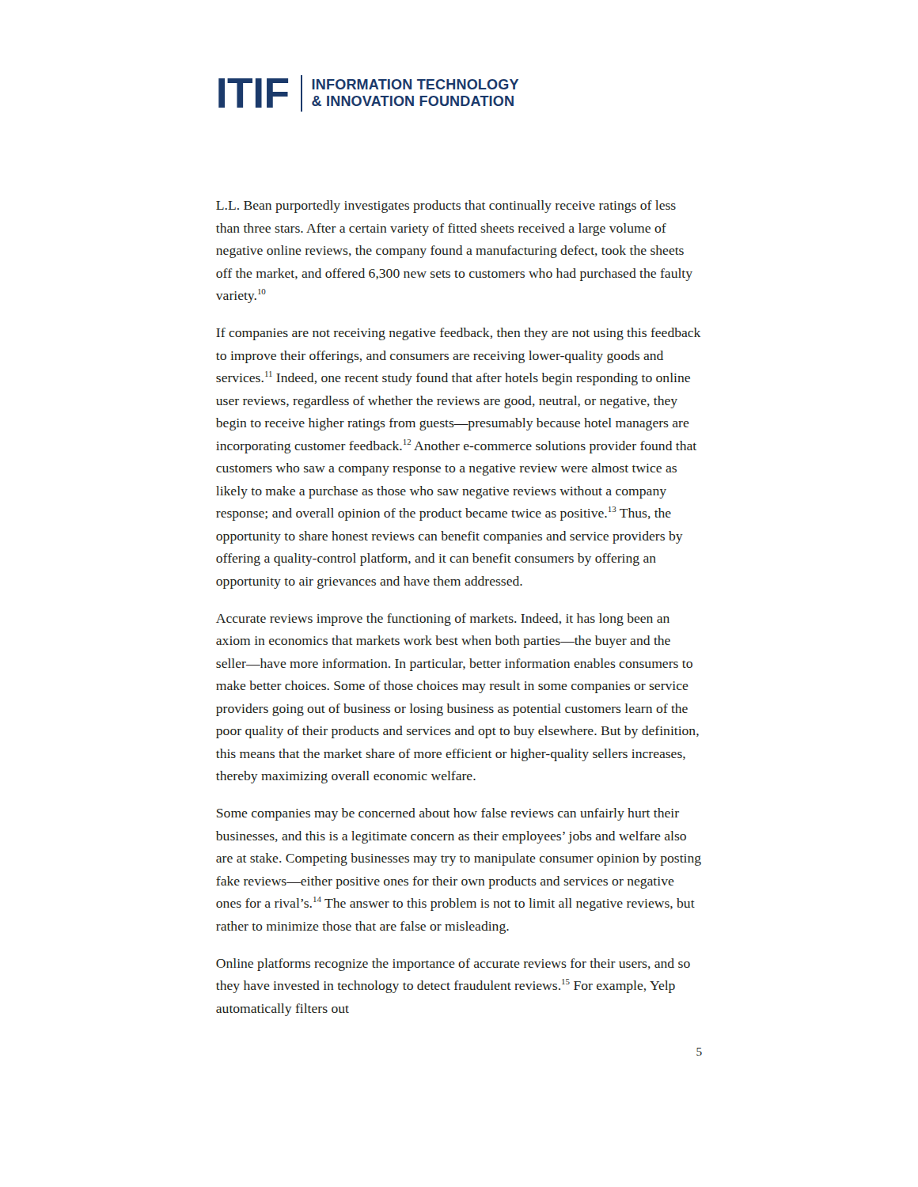ITIF
INFORMATION TECHNOLOGY
& INNOVATION FOUNDATION
L.L. Bean purportedly investigates products that continually receive ratings of less than three stars. After a certain variety of fitted sheets received a large volume of negative online reviews, the company found a manufacturing defect, took the sheets off the market, and offered 6,300 new sets to customers who had purchased the faulty variety.10
If companies are not receiving negative feedback, then they are not using this feedback to improve their offerings, and consumers are receiving lower-quality goods and services.11 Indeed, one recent study found that after hotels begin responding to online user reviews, regardless of whether the reviews are good, neutral, or negative, they begin to receive higher ratings from guests—presumably because hotel managers are incorporating customer feedback.12 Another e-commerce solutions provider found that customers who saw a company response to a negative review were almost twice as likely to make a purchase as those who saw negative reviews without a company response; and overall opinion of the product became twice as positive.13 Thus, the opportunity to share honest reviews can benefit companies and service providers by offering a quality-control platform, and it can benefit consumers by offering an opportunity to air grievances and have them addressed.
Accurate reviews improve the functioning of markets. Indeed, it has long been an axiom in economics that markets work best when both parties—the buyer and the seller—have more information. In particular, better information enables consumers to make better choices. Some of those choices may result in some companies or service providers going out of business or losing business as potential customers learn of the poor quality of their products and services and opt to buy elsewhere. But by definition, this means that the market share of more efficient or higher-quality sellers increases, thereby maximizing overall economic welfare.
Some companies may be concerned about how false reviews can unfairly hurt their businesses, and this is a legitimate concern as their employees’ jobs and welfare also are at stake. Competing businesses may try to manipulate consumer opinion by posting fake reviews—either positive ones for their own products and services or negative ones for a rival’s.14 The answer to this problem is not to limit all negative reviews, but rather to minimize those that are false or misleading.
Online platforms recognize the importance of accurate reviews for their users, and so they have invested in technology to detect fraudulent reviews.15 For example, Yelp automatically filters out
5